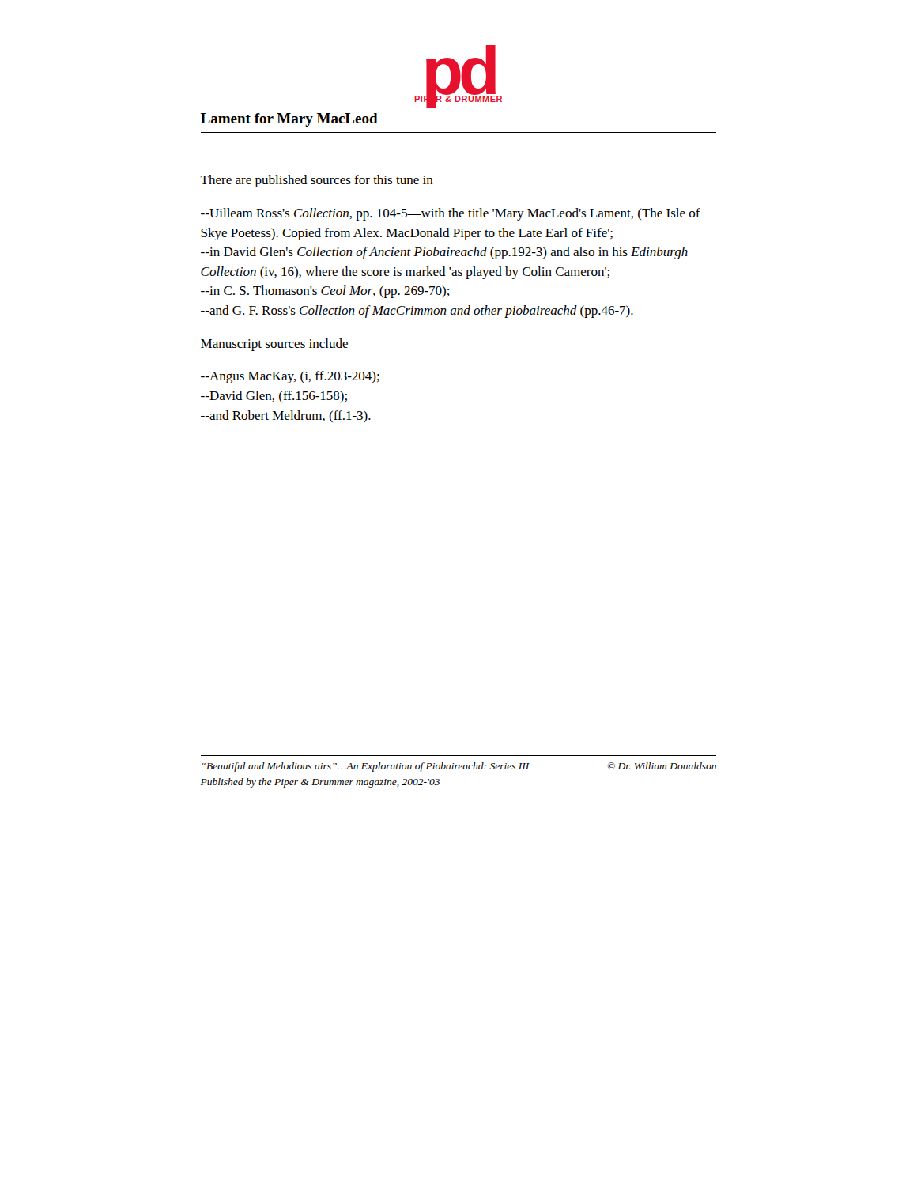pd PIPER & DRUMMER
Lament for Mary MacLeod
There are published sources for this tune in
--Uilleam Ross's Collection, pp. 104-5—with the title 'Mary MacLeod's Lament, (The Isle of Skye Poetess). Copied from Alex. MacDonald Piper to the Late Earl of Fife';
--in David Glen's Collection of Ancient Piobaireachd (pp.192-3) and also in his Edinburgh Collection (iv, 16), where the score is marked 'as played by Colin Cameron';
--in C. S. Thomason's Ceol Mor, (pp. 269-70);
--and G. F. Ross's Collection of MacCrimmon and other piobaireachd (pp.46-7).
Manuscript sources include
--Angus MacKay, (i, ff.203-204);
--David Glen, (ff.156-158);
--and Robert Meldrum, (ff.1-3).
“Beautiful and Melodious airs”…An Exploration of Piobaireachd: Series III
© Dr. William Donaldson
Published by the Piper & Drummer magazine, 2002-'03